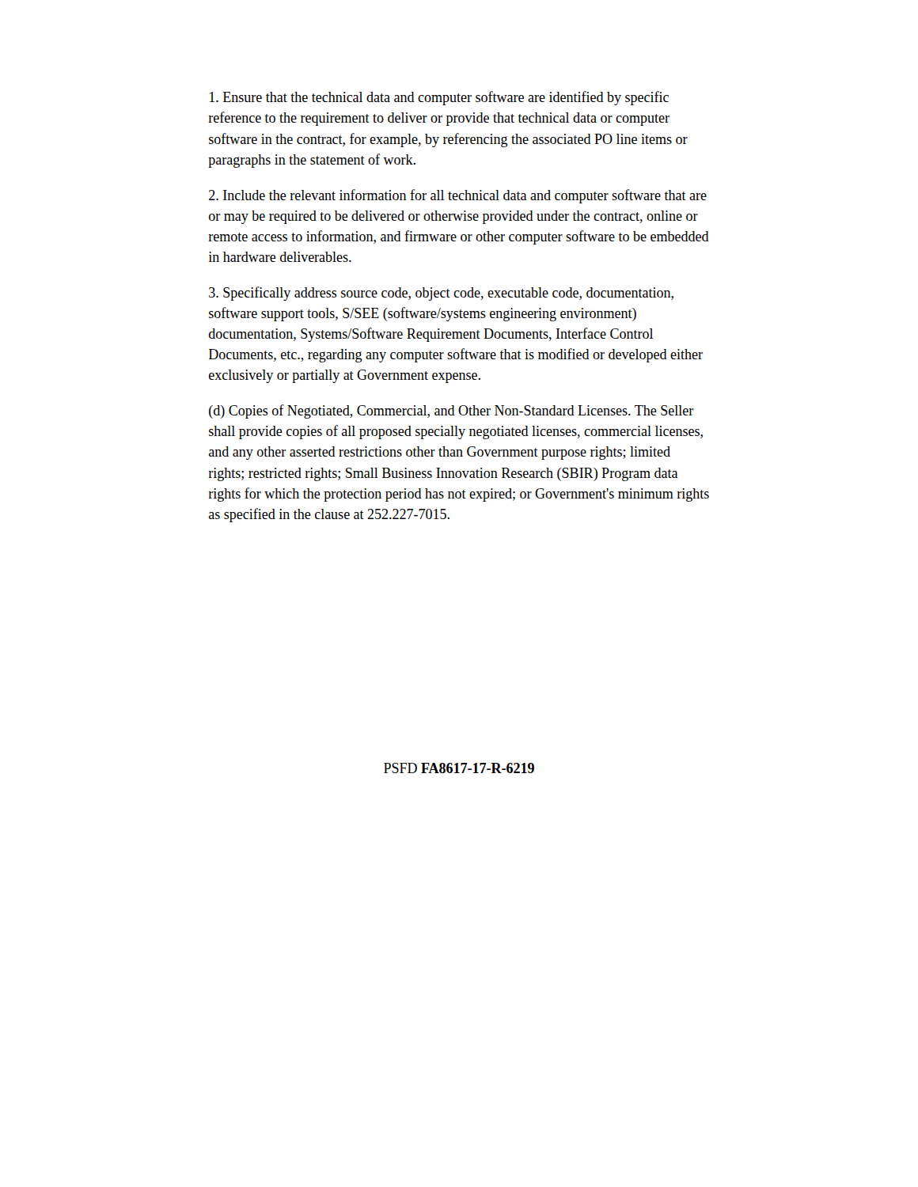1. Ensure that the technical data and computer software are identified by specific reference to the requirement to deliver or provide that technical data or computer software in the contract, for example, by referencing the associated PO line items or paragraphs in the statement of work.
2. Include the relevant information for all technical data and computer software that are or may be required to be delivered or otherwise provided under the contract, online or remote access to information, and firmware or other computer software to be embedded in hardware deliverables.
3. Specifically address source code, object code, executable code, documentation, software support tools, S/SEE (software/systems engineering environment) documentation, Systems/Software Requirement Documents, Interface Control Documents, etc., regarding any computer software that is modified or developed either exclusively or partially at Government expense.
(d) Copies of Negotiated, Commercial, and Other Non-Standard Licenses. The Seller shall provide copies of all proposed specially negotiated licenses, commercial licenses, and any other asserted restrictions other than Government purpose rights; limited rights; restricted rights; Small Business Innovation Research (SBIR) Program data rights for which the protection period has not expired; or Government's minimum rights as specified in the clause at 252.227-7015.
PSFD FA8617-17-R-6219